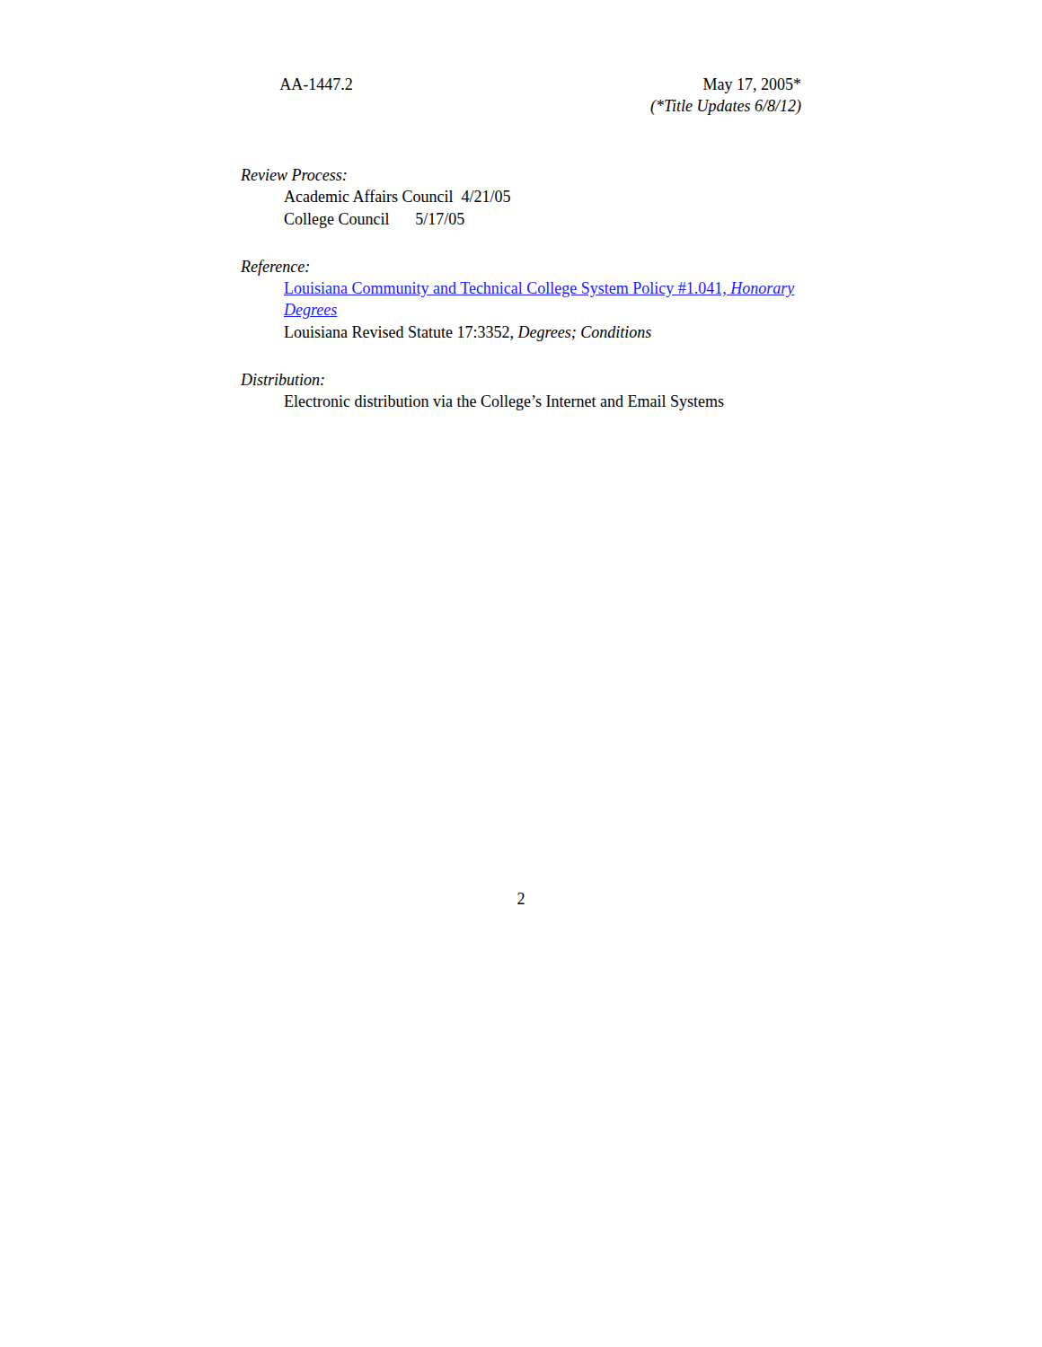AA-1447.2
May 17, 2005*
(*Title Updates 6/8/12)
Review Process:
Academic Affairs Council 4/21/05
College Council 5/17/05
Reference:
Louisiana Community and Technical College System Policy #1.041, Honorary Degrees
Louisiana Revised Statute 17:3352, Degrees; Conditions
Distribution:
Electronic distribution via the College’s Internet and Email Systems
2